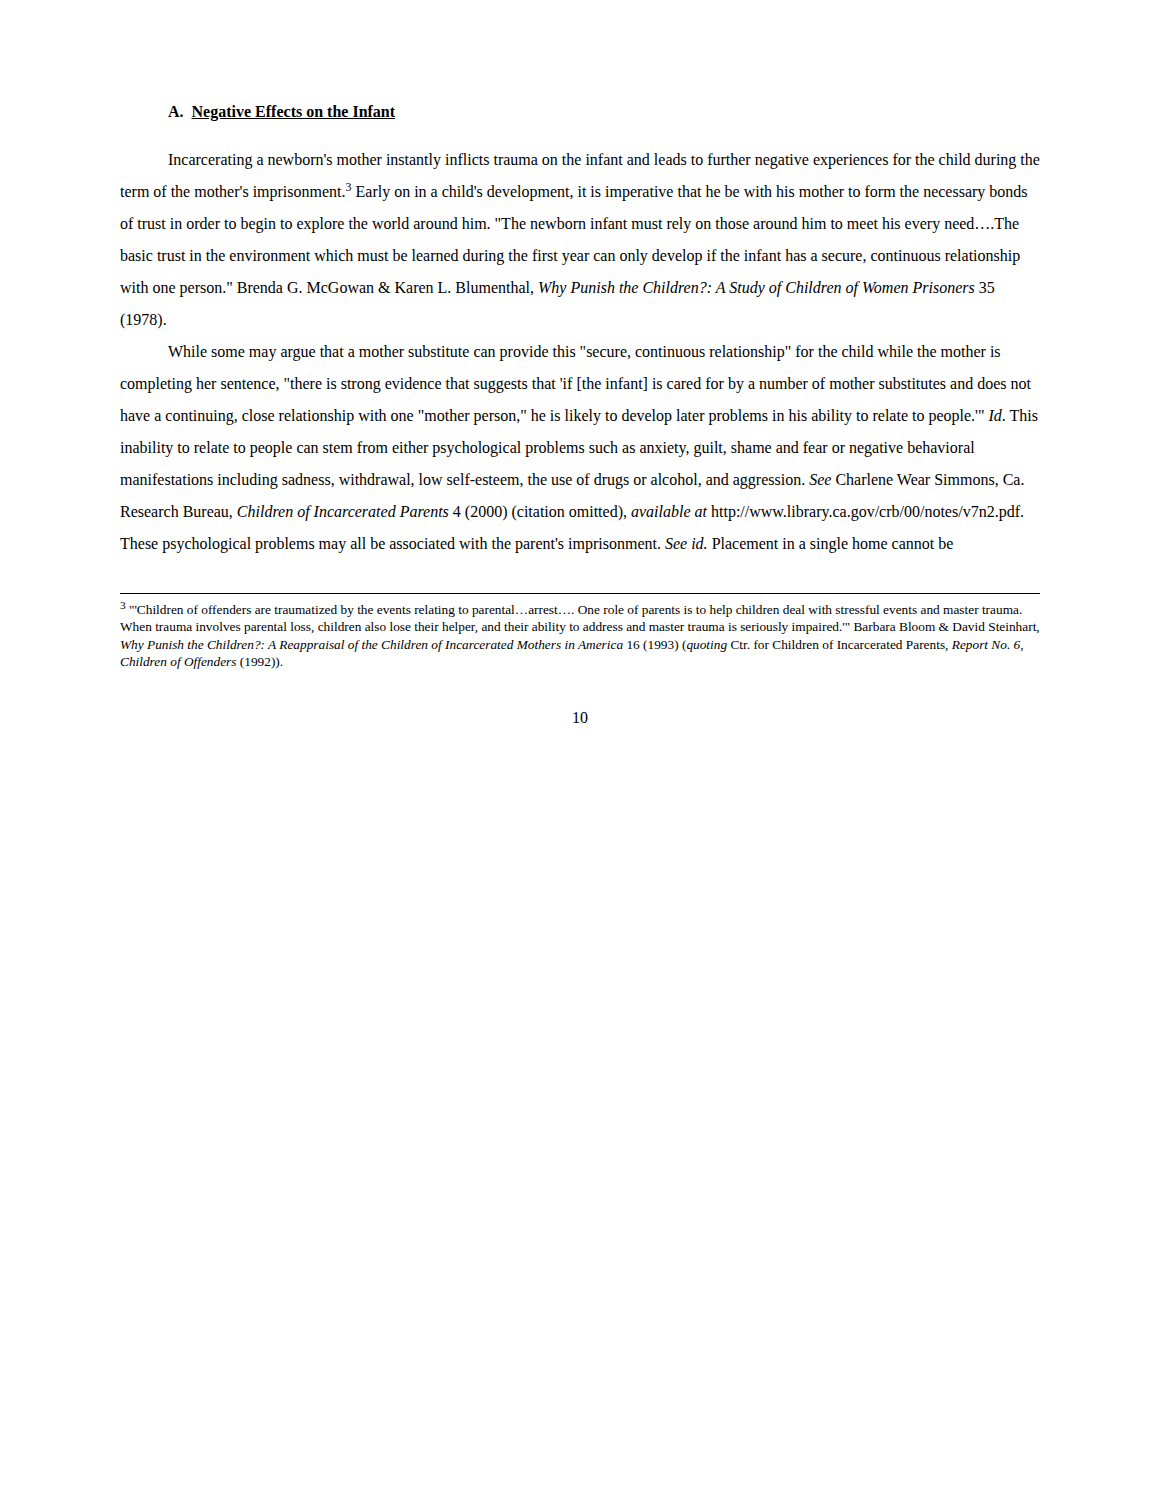A. Negative Effects on the Infant
Incarcerating a newborn's mother instantly inflicts trauma on the infant and leads to further negative experiences for the child during the term of the mother's imprisonment.3 Early on in a child's development, it is imperative that he be with his mother to form the necessary bonds of trust in order to begin to explore the world around him. "The newborn infant must rely on those around him to meet his every need….The basic trust in the environment which must be learned during the first year can only develop if the infant has a secure, continuous relationship with one person." Brenda G. McGowan & Karen L. Blumenthal, Why Punish the Children?: A Study of Children of Women Prisoners 35 (1978).
While some may argue that a mother substitute can provide this "secure, continuous relationship" for the child while the mother is completing her sentence, "there is strong evidence that suggests that 'if [the infant] is cared for by a number of mother substitutes and does not have a continuing, close relationship with one "mother person," he is likely to develop later problems in his ability to relate to people.'" Id. This inability to relate to people can stem from either psychological problems such as anxiety, guilt, shame and fear or negative behavioral manifestations including sadness, withdrawal, low self-esteem, the use of drugs or alcohol, and aggression. See Charlene Wear Simmons, Ca. Research Bureau, Children of Incarcerated Parents 4 (2000) (citation omitted), available at http://www.library.ca.gov/crb/00/notes/v7n2.pdf. These psychological problems may all be associated with the parent's imprisonment. See id. Placement in a single home cannot be
3 "'Children of offenders are traumatized by the events relating to parental…arrest…. One role of parents is to help children deal with stressful events and master trauma. When trauma involves parental loss, children also lose their helper, and their ability to address and master trauma is seriously impaired.'" Barbara Bloom & David Steinhart, Why Punish the Children?: A Reappraisal of the Children of Incarcerated Mothers in America 16 (1993) (quoting Ctr. for Children of Incarcerated Parents, Report No. 6, Children of Offenders (1992)).
10